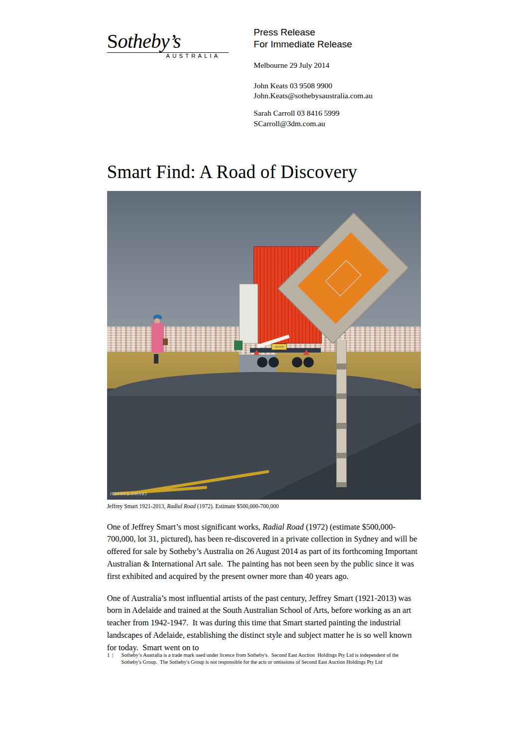Sotheby’s
AUSTRALIA
Press Release
For Immediate Release
Melbourne 29 July 2014
John Keats 03 9508 9900
John.Keats@sothebysaustralia.com.au
Sarah Carroll 03 8416 5999
SCarroll@3dm.com.au
Smart Find: A Road of Discovery
AB18 9293
JEFFREY SMART
Jeffrey Smart 1921-2013, Radial Road (1972). Estimate $500,000-700,000
One of Jeffrey Smart’s most significant works, Radial Road (1972) (estimate $500,000-700,000, lot 31, pictured), has been re-discovered in a private collection in Sydney and will be offered for sale by Sotheby’s Australia on 26 August 2014 as part of its forthcoming Important Australian & International Art sale. The painting has not been seen by the public since it was first exhibited and acquired by the present owner more than 40 years ago.
One of Australia’s most influential artists of the past century, Jeffrey Smart (1921-2013) was born in Adelaide and trained at the South Australian School of Arts, before working as an art teacher from 1942-1947. It was during this time that Smart started painting the industrial landscapes of Adelaide, establishing the distinct style and subject matter he is so well known for today. Smart went on to
1 |Sotheby’s Australia is a trade mark used under licence from Sotheby's. Second East Auction Holdings Pty Ltd is independent of the Sotheby's Group. The Sotheby's Group is not responsible for the acts or omissions of Second East Auction Holdings Pty Ltd